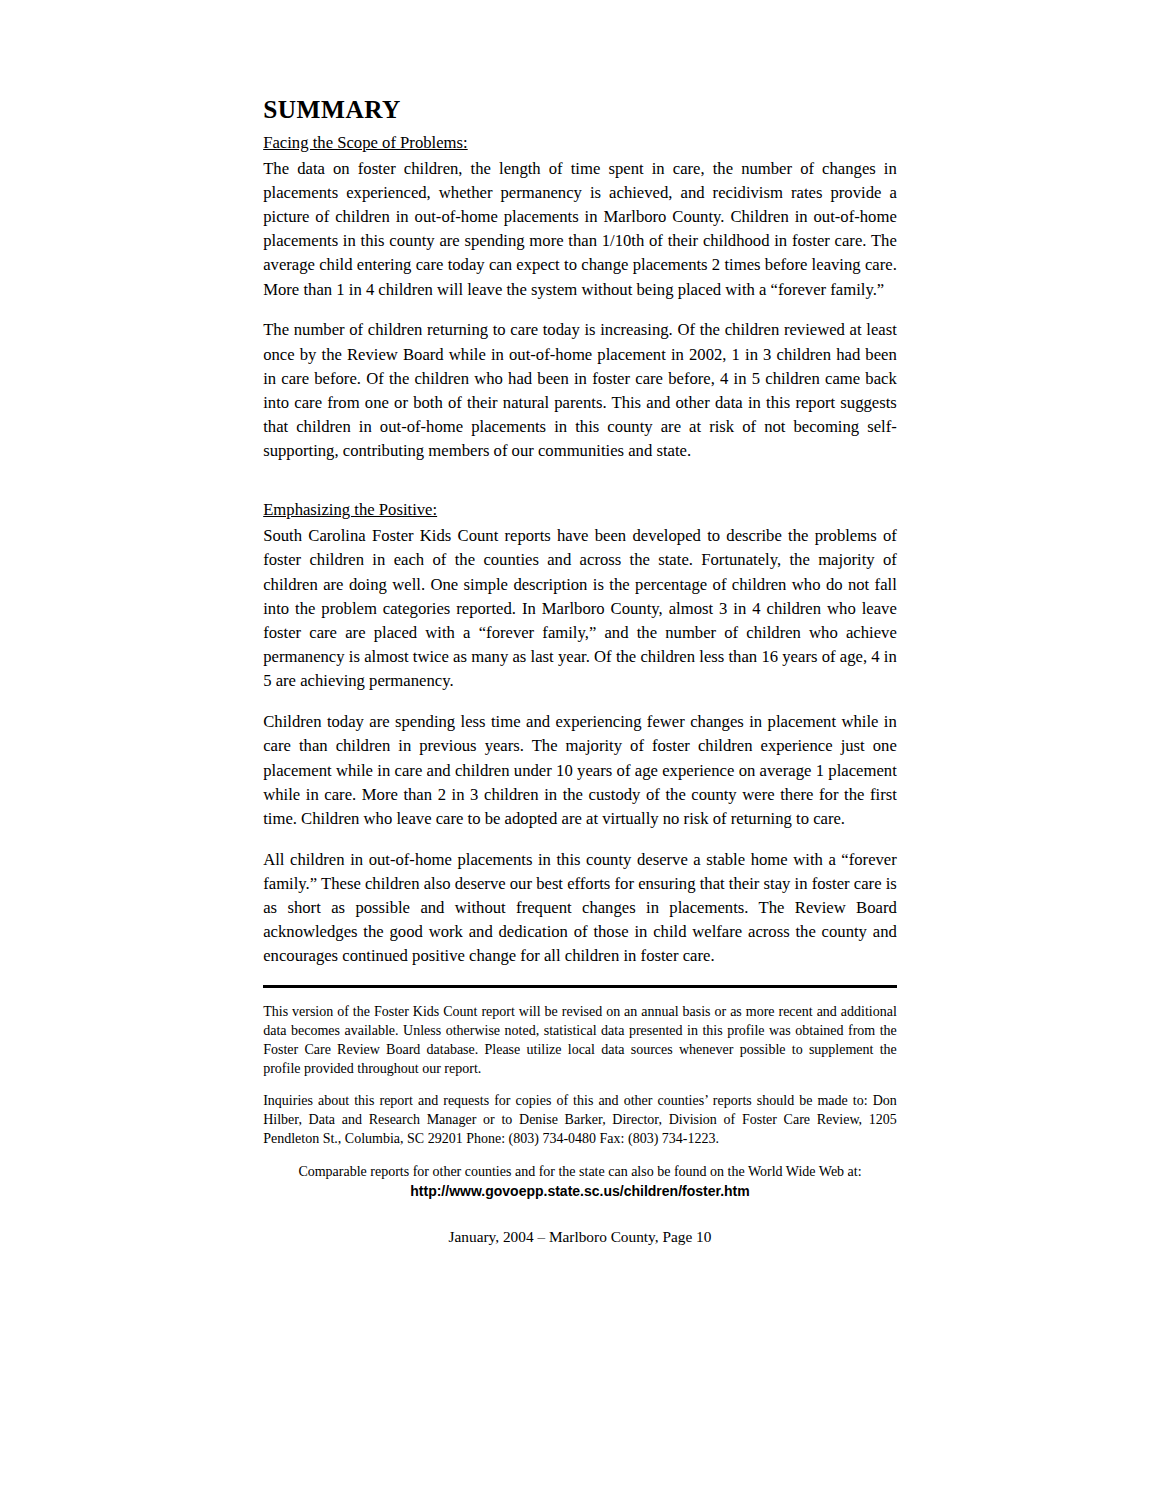SUMMARY
Facing the Scope of Problems:
The data on foster children, the length of time spent in care, the number of changes in placements experienced, whether permanency is achieved, and recidivism rates provide a picture of children in out-of-home placements in Marlboro County. Children in out-of-home placements in this county are spending more than 1/10th of their childhood in foster care. The average child entering care today can expect to change placements 2 times before leaving care. More than 1 in 4 children will leave the system without being placed with a “forever family.”
The number of children returning to care today is increasing. Of the children reviewed at least once by the Review Board while in out-of-home placement in 2002, 1 in 3 children had been in care before. Of the children who had been in foster care before, 4 in 5 children came back into care from one or both of their natural parents. This and other data in this report suggests that children in out-of-home placements in this county are at risk of not becoming self-supporting, contributing members of our communities and state.
Emphasizing the Positive:
South Carolina Foster Kids Count reports have been developed to describe the problems of foster children in each of the counties and across the state. Fortunately, the majority of children are doing well. One simple description is the percentage of children who do not fall into the problem categories reported. In Marlboro County, almost 3 in 4 children who leave foster care are placed with a “forever family,” and the number of children who achieve permanency is almost twice as many as last year. Of the children less than 16 years of age, 4 in 5 are achieving permanency.
Children today are spending less time and experiencing fewer changes in placement while in care than children in previous years. The majority of foster children experience just one placement while in care and children under 10 years of age experience on average 1 placement while in care. More than 2 in 3 children in the custody of the county were there for the first time. Children who leave care to be adopted are at virtually no risk of returning to care.
All children in out-of-home placements in this county deserve a stable home with a “forever family.” These children also deserve our best efforts for ensuring that their stay in foster care is as short as possible and without frequent changes in placements. The Review Board acknowledges the good work and dedication of those in child welfare across the county and encourages continued positive change for all children in foster care.
This version of the Foster Kids Count report will be revised on an annual basis or as more recent and additional data becomes available. Unless otherwise noted, statistical data presented in this profile was obtained from the Foster Care Review Board database. Please utilize local data sources whenever possible to supplement the profile provided throughout our report.
Inquiries about this report and requests for copies of this and other counties’ reports should be made to: Don Hilber, Data and Research Manager or to Denise Barker, Director, Division of Foster Care Review, 1205 Pendleton St., Columbia, SC 29201 Phone: (803) 734-0480 Fax: (803) 734-1223.
Comparable reports for other counties and for the state can also be found on the World Wide Web at:
http://www.govoepp.state.sc.us/children/foster.htm
January, 2004 – Marlboro County, Page 10